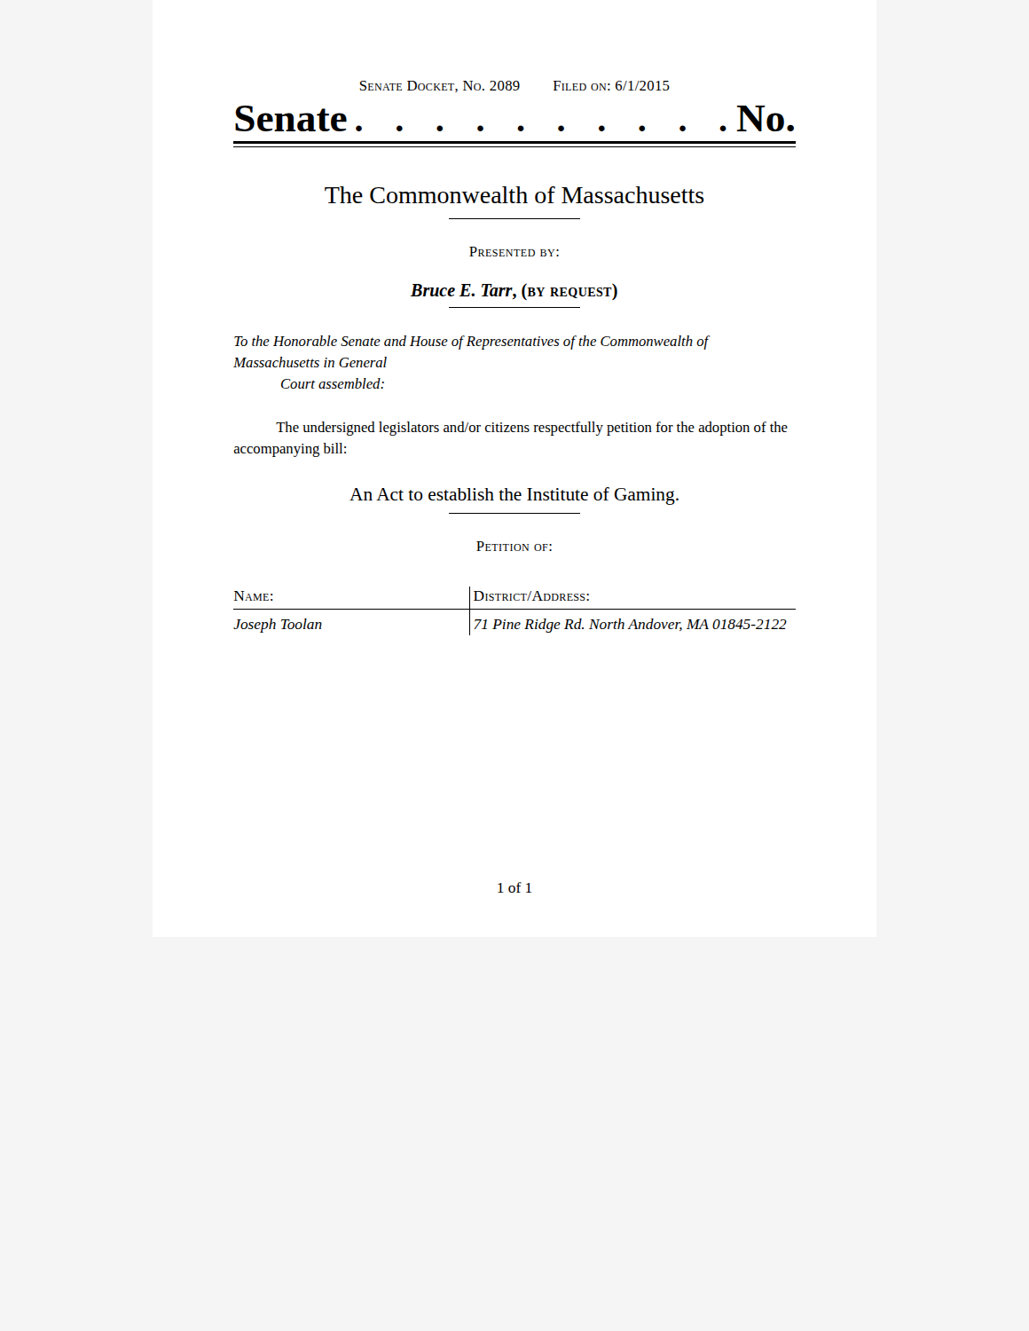Senate Docket, No. 2089 Filed on: 6/1/2015
Senate . . . . . . . . . . . . . . . No.
The Commonwealth of Massachusetts
Presented by:
Bruce E. Tarr, (by request)
To the Honorable Senate and House of Representatives of the Commonwealth of Massachusetts in General Court assembled:
The undersigned legislators and/or citizens respectfully petition for the adoption of the accompanying bill:
An Act to establish the Institute of Gaming.
Petition of:
| Name: | District/Address: |
| --- | --- |
| Joseph Toolan | 71 Pine Ridge Rd. North Andover, MA 01845-2122 |
1 of 1